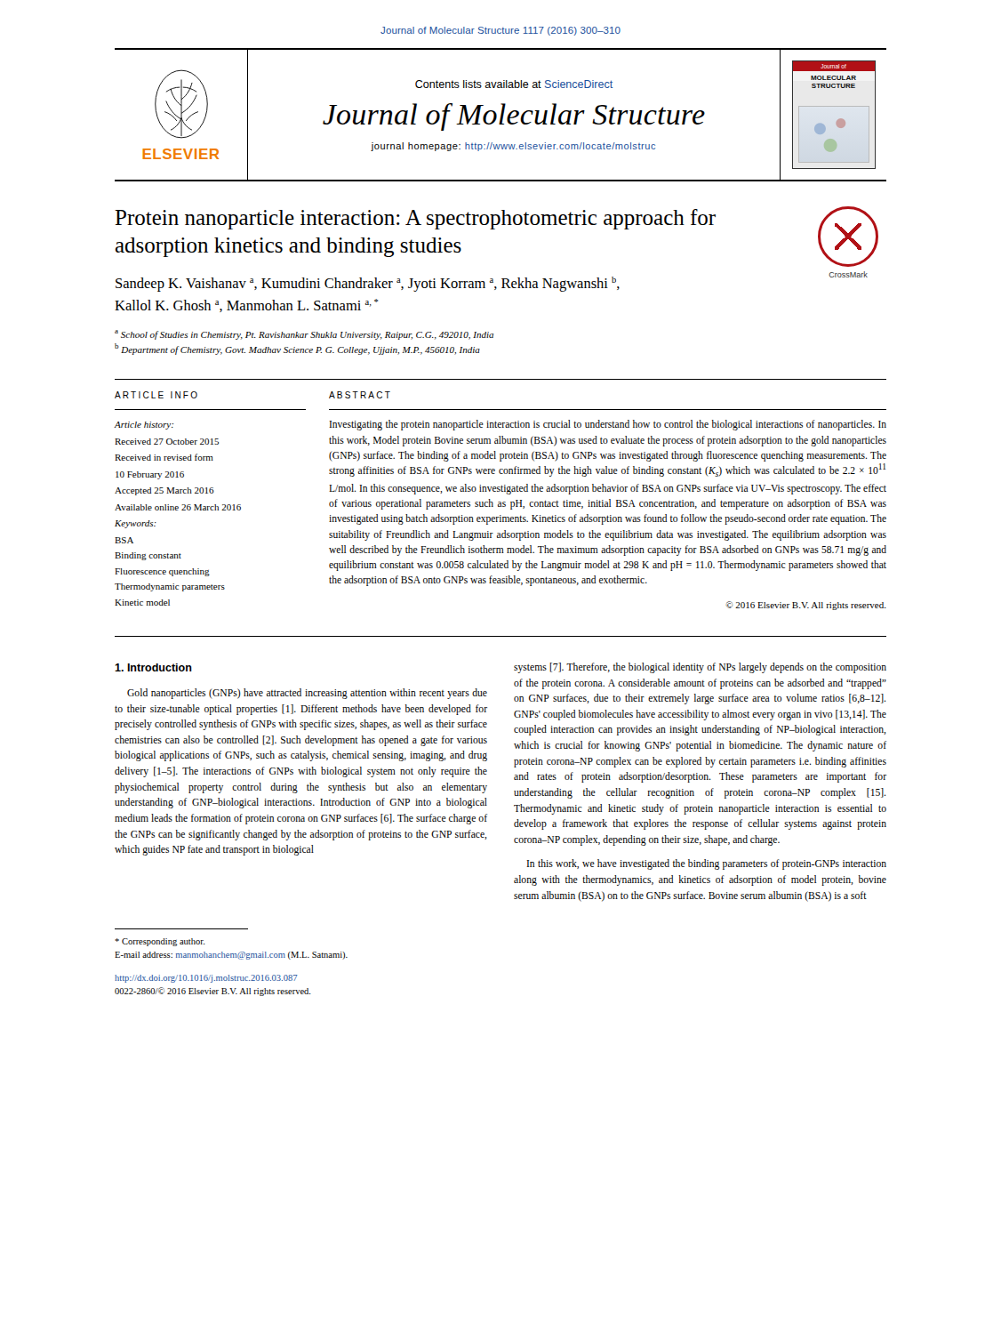Journal of Molecular Structure 1117 (2016) 300–310
ELSEVIER
Contents lists available at ScienceDirect
Journal of Molecular Structure
journal homepage: http://www.elsevier.com/locate/molstruc
Journal of
MOLECULAR
STRUCTURE
Protein nanoparticle interaction: A spectrophotometric approach for adsorption kinetics and binding studies
Sandeep K. Vaishanav a, Kumudini Chandraker a, Jyoti Korram a, Rekha Nagwanshi b,
Kallol K. Ghosh a, Manmohan L. Satnami a, *
a School of Studies in Chemistry, Pt. Ravishankar Shukla University, Raipur, C.G., 492010, India
b Department of Chemistry, Govt. Madhav Science P. G. College, Ujjain, M.P., 456010, India
CrossMark
Article info
Article history:
Received 27 October 2015
Received in revised form
10 February 2016
Accepted 25 March 2016
Available online 26 March 2016
Keywords:
BSA
Binding constant
Fluorescence quenching
Thermodynamic parameters
Kinetic model
Abstract
Investigating the protein nanoparticle interaction is crucial to understand how to control the biological interactions of nanoparticles. In this work, Model protein Bovine serum albumin (BSA) was used to evaluate the process of protein adsorption to the gold nanoparticles (GNPs) surface. The binding of a model protein (BSA) to GNPs was investigated through fluorescence quenching measurements. The strong affinities of BSA for GNPs were confirmed by the high value of binding constant (Ks) which was calculated to be 2.2 × 1011 L/mol. In this consequence, we also investigated the adsorption behavior of BSA on GNPs surface via UV–Vis spectroscopy. The effect of various operational parameters such as pH, contact time, initial BSA concentration, and temperature on adsorption of BSA was investigated using batch adsorption experiments. Kinetics of adsorption was found to follow the pseudo-second order rate equation. The suitability of Freundlich and Langmuir adsorption models to the equilibrium data was investigated. The equilibrium adsorption was well described by the Freundlich isotherm model. The maximum adsorption capacity for BSA adsorbed on GNPs was 58.71 mg/g and equilibrium constant was 0.0058 calculated by the Langmuir model at 298 K and pH = 11.0. Thermodynamic parameters showed that the adsorption of BSA onto GNPs was feasible, spontaneous, and exothermic.
© 2016 Elsevier B.V. All rights reserved.
1. Introduction
Gold nanoparticles (GNPs) have attracted increasing attention within recent years due to their size-tunable optical properties [1]. Different methods have been developed for precisely controlled synthesis of GNPs with specific sizes, shapes, as well as their surface chemistries can also be controlled [2]. Such development has opened a gate for various biological applications of GNPs, such as catalysis, chemical sensing, imaging, and drug delivery [1–5]. The interactions of GNPs with biological system not only require the physiochemical property control during the synthesis but also an elementary understanding of GNP–biological interactions. Introduction of GNP into a biological medium leads the formation of protein corona on GNP surfaces [6]. The surface charge of the GNPs can be significantly changed by the adsorption of proteins to the GNP surface, which guides NP fate and transport in biological
systems [7]. Therefore, the biological identity of NPs largely depends on the composition of the protein corona. A considerable amount of proteins can be adsorbed and “trapped” on GNP surfaces, due to their extremely large surface area to volume ratios [6,8–12]. GNPs' coupled biomolecules have accessibility to almost every organ in vivo [13,14]. The coupled interaction can provides an insight understanding of NP–biological interaction, which is crucial for knowing GNPs' potential in biomedicine. The dynamic nature of protein corona–NP complex can be explored by certain parameters i.e. binding affinities and rates of protein adsorption/desorption. These parameters are important for understanding the cellular recognition of protein corona–NP complex [15]. Thermodynamic and kinetic study of protein nanoparticle interaction is essential to develop a framework that explores the response of cellular systems against protein corona–NP complex, depending on their size, shape, and charge.
In this work, we have investigated the binding parameters of protein-GNPs interaction along with the thermodynamics, and kinetics of adsorption of model protein, bovine serum albumin (BSA) on to the GNPs surface. Bovine serum albumin (BSA) is a soft
* Corresponding author.
E-mail address: manmohanchem@gmail.com (M.L. Satnami).
http://dx.doi.org/10.1016/j.molstruc.2016.03.087
0022-2860/© 2016 Elsevier B.V. All rights reserved.